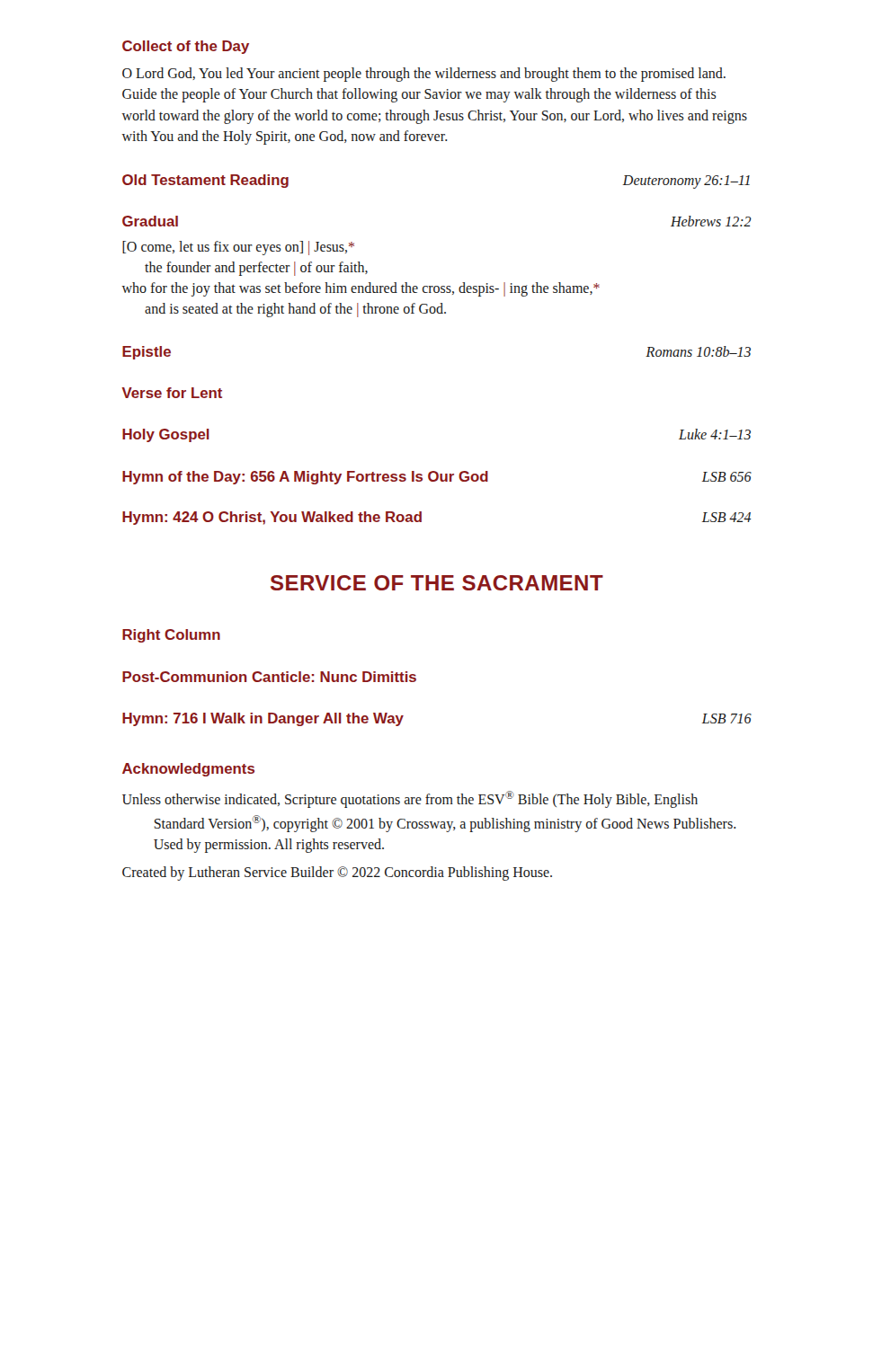Collect of the Day
O Lord God, You led Your ancient people through the wilderness and brought them to the promised land. Guide the people of Your Church that following our Savior we may walk through the wilderness of this world toward the glory of the world to come; through Jesus Christ, Your Son, our Lord, who lives and reigns with You and the Holy Spirit, one God, now and forever.
Old Testament Reading Deuteronomy 26:1–11
Gradual Hebrews 12:2
[O come, let us fix our eyes on] | Jesus,* the founder and perfecter | of our faith, who for the joy that was set before him endured the cross, despis- | ing the shame,* and is seated at the right hand of the | throne of God.
Epistle Romans 10:8b–13
Verse for Lent
Holy Gospel Luke 4:1–13
Hymn of the Day: 656 A Mighty Fortress Is Our God LSB 656
Hymn: 424 O Christ, You Walked the Road LSB 424
SERVICE OF THE SACRAMENT
Right Column
Post-Communion Canticle: Nunc Dimittis
Hymn: 716 I Walk in Danger All the Way LSB 716
Acknowledgments
Unless otherwise indicated, Scripture quotations are from the ESV® Bible (The Holy Bible, English Standard Version®), copyright © 2001 by Crossway, a publishing ministry of Good News Publishers. Used by permission. All rights reserved.
Created by Lutheran Service Builder © 2022 Concordia Publishing House.